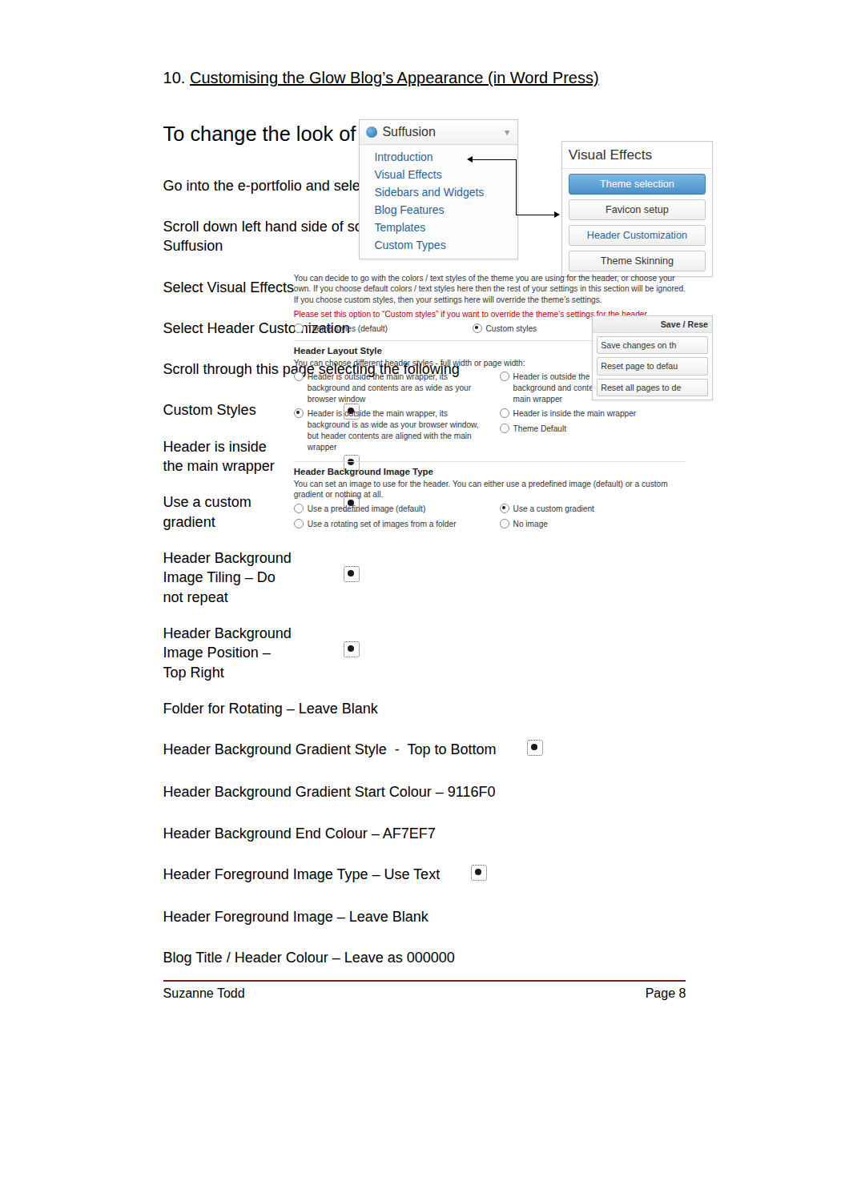10. Customising the Glow Blog’s Appearance (in Word Press)
To change the look of your e-portfolio
Go into the e-portfolio and select the dashboard
Scroll down left hand side of screen to
Suffusion
Select Visual Effects
Select Header Customization
Scroll through this page selecting the following
Custom Styles
Header is inside
the main wrapper
Use a custom
gradient
Header Background
Image Tiling – Do
not repeat
Header Background
Image Position –
Top Right
Folder for Rotating – Leave Blank
Header Background Gradient Style - Top to Bottom
Header Background Gradient Start Colour – 9116F0
Header Background End Colour – AF7EF7
Header Foreground Image Type – Use Text
Header Foreground Image – Leave Blank
Blog Title / Header Colour – Leave as 000000
Suffusion▼
Introduction
Visual Effects
Sidebars and Widgets
Blog Features
Templates
Custom Types
Visual Effects
Theme selection
Favicon setup
Header Customization
Theme Skinning
You can decide to go with the colors / text styles of the theme you are using for the header, or choose your own. If you choose default colors / text styles here then the rest of your settings in this section will be ignored. If you choose custom styles, then your settings here will override the theme’s settings.
Please set this option to “Custom styles” if you want to override the theme’s settings for the header.
Theme styles (default)
Custom styles
Header Layout Style
You can choose different header styles - full width or page width:
Header is outside the main wrapper, its background and contents are as wide as your browser window
Header is outside the main wrapper, its background is as wide as your browser window, but header contents are aligned with the main wrapper
Header is outside the main wrapper, its background and contents are aligned with the main wrapper
Header is inside the main wrapper
Theme Default
Header Background Image Type
You can set an image to use for the header. You can either use a predefined image (default) or a custom gradient or nothing at all.
Use a predefined image (default)
Use a rotating set of images from a folder
Use a custom gradient
No image
Save / Rese
Save changes on th
Reset page to defau
Reset all pages to de
Suzanne Todd Page 8